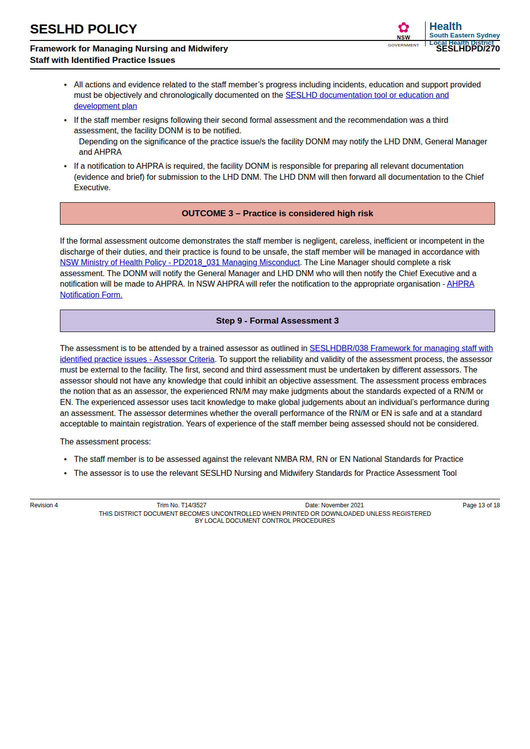✿
NSW
GOVERNMENT Health
South Eastern Sydney
Local Health District
SESLHD POLICY
Framework for Managing Nursing and Midwifery
Staff with Identified Practice Issues
SESLHDPD/270
All actions and evidence related to the staff member’s progress including incidents, education and support provided must be objectively and chronologically documented on the SESLHD documentation tool or education and development plan
If the staff member resigns following their second formal assessment and the recommendation was a third assessment, the facility DONM is to be notified. Depending on the significance of the practice issue/s the facility DONM may notify the LHD DNM, General Manager and AHPRA
If a notification to AHPRA is required, the facility DONM is responsible for preparing all relevant documentation (evidence and brief) for submission to the LHD DNM. The LHD DNM will then forward all documentation to the Chief Executive.
OUTCOME 3 – Practice is considered high risk
If the formal assessment outcome demonstrates the staff member is negligent, careless, inefficient or incompetent in the discharge of their duties, and their practice is found to be unsafe, the staff member will be managed in accordance with NSW Ministry of Health Policy - PD2018_031 Managing Misconduct. The Line Manager should complete a risk assessment. The DONM will notify the General Manager and LHD DNM who will then notify the Chief Executive and a notification will be made to AHPRA. In NSW AHPRA will refer the notification to the appropriate organisation - AHPRA Notification Form.
Step 9 - Formal Assessment 3
The assessment is to be attended by a trained assessor as outlined in SESLHDBR/038 Framework for managing staff with identified practice issues - Assessor Criteria. To support the reliability and validity of the assessment process, the assessor must be external to the facility. The first, second and third assessment must be undertaken by different assessors. The assessor should not have any knowledge that could inhibit an objective assessment. The assessment process embraces the notion that as an assessor, the experienced RN/M may make judgments about the standards expected of a RN/M or EN. The experienced assessor uses tacit knowledge to make global judgements about an individual’s performance during an assessment. The assessor determines whether the overall performance of the RN/M or EN is safe and at a standard acceptable to maintain registration. Years of experience of the staff member being assessed should not be considered.
The assessment process:
The staff member is to be assessed against the relevant NMBA RM, RN or EN National Standards for Practice
The assessor is to use the relevant SESLHD Nursing and Midwifery Standards for Practice Assessment Tool
Revision 4 Trim No. T14/3527 Date: November 2021 Page 13 of 18
THIS DISTRICT DOCUMENT BECOMES UNCONTROLLED WHEN PRINTED OR DOWNLOADED UNLESS REGISTERED
BY LOCAL DOCUMENT CONTROL PROCEDURES